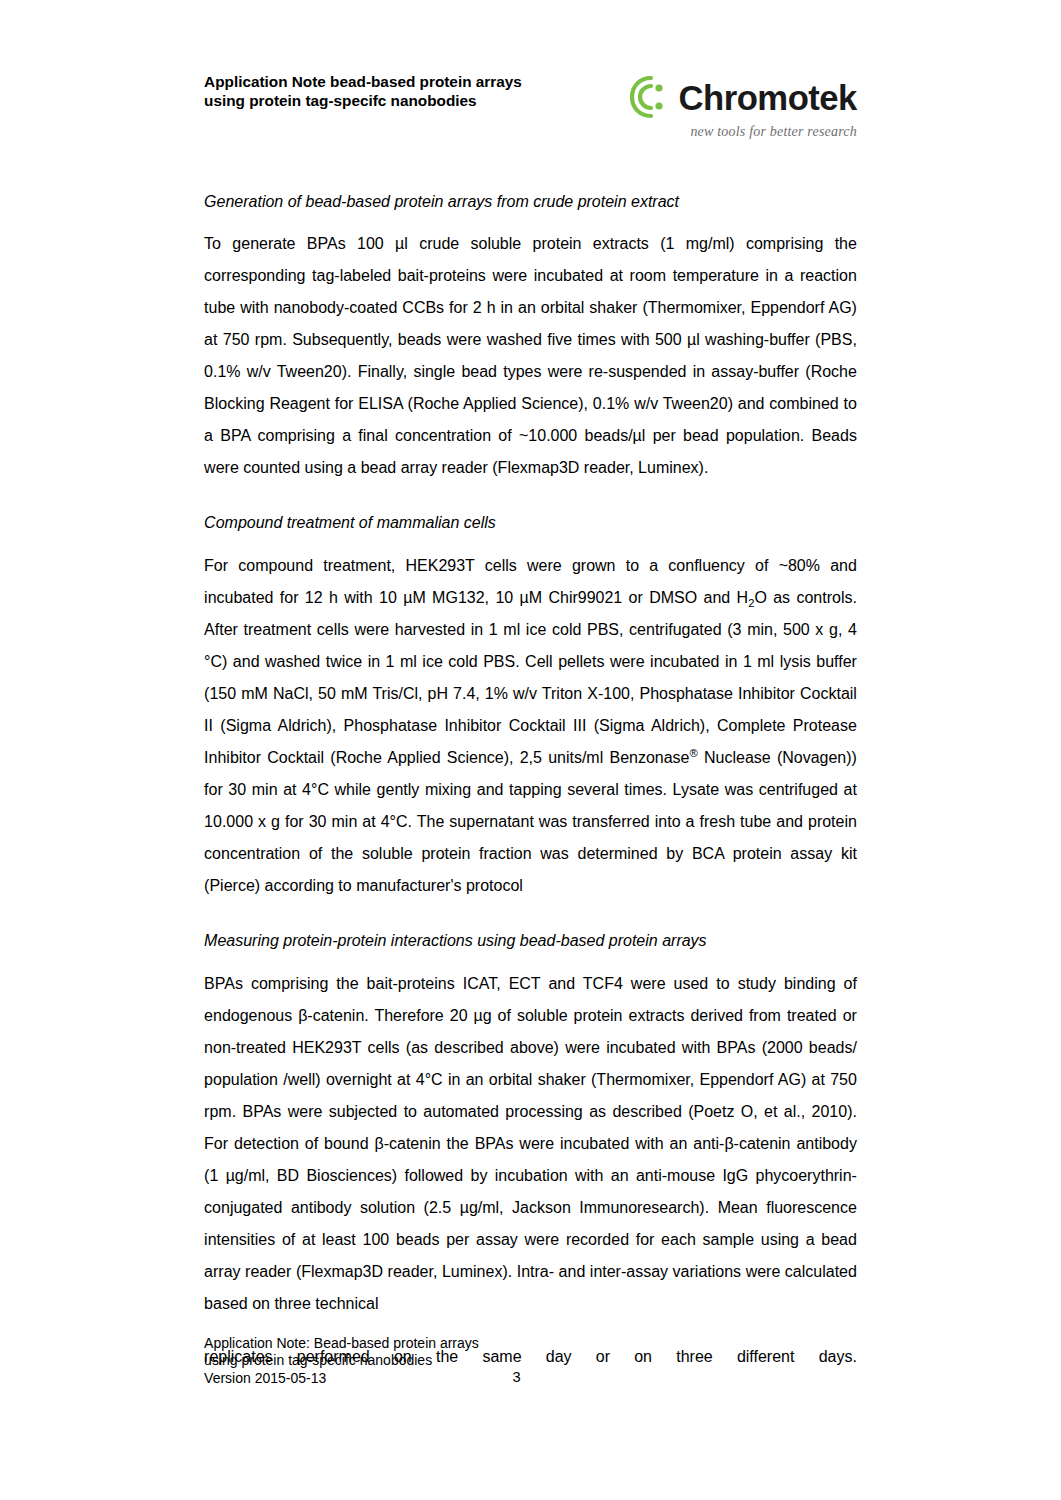Application Note bead-based protein arrays
using protein tag-specifc nanobodies
Chromotek
new tools for better research
Generation of bead-based protein arrays from crude protein extract
To generate BPAs 100 µl crude soluble protein extracts (1 mg/ml) comprising the corresponding tag-labeled bait-proteins were incubated at room temperature in a reaction tube with nanobody-coated CCBs for 2 h in an orbital shaker (Thermomixer, Eppendorf AG) at 750 rpm. Subsequently, beads were washed five times with 500 µl washing-buffer (PBS, 0.1% w/v Tween20). Finally, single bead types were re-suspended in assay-buffer (Roche Blocking Reagent for ELISA (Roche Applied Science), 0.1% w/v Tween20) and combined to a BPA comprising a final concentration of ~10.000 beads/µl per bead population. Beads were counted using a bead array reader (Flexmap3D reader, Luminex).
Compound treatment of mammalian cells
For compound treatment, HEK293T cells were grown to a confluency of ~80% and incubated for 12 h with 10 µM MG132, 10 µM Chir99021 or DMSO and H2O as controls. After treatment cells were harvested in 1 ml ice cold PBS, centrifugated (3 min, 500 x g, 4 °C) and washed twice in 1 ml ice cold PBS. Cell pellets were incubated in 1 ml lysis buffer (150 mM NaCl, 50 mM Tris/Cl, pH 7.4, 1% w/v Triton X-100, Phosphatase Inhibitor Cocktail II (Sigma Aldrich), Phosphatase Inhibitor Cocktail III (Sigma Aldrich), Complete Protease Inhibitor Cocktail (Roche Applied Science), 2,5 units/ml Benzonase® Nuclease (Novagen)) for 30 min at 4°C while gently mixing and tapping several times. Lysate was centrifuged at 10.000 x g for 30 min at 4°C. The supernatant was transferred into a fresh tube and protein concentration of the soluble protein fraction was determined by BCA protein assay kit (Pierce) according to manufacturer's protocol
Measuring protein-protein interactions using bead-based protein arrays
BPAs comprising the bait-proteins ICAT, ECT and TCF4 were used to study binding of endogenous β-catenin. Therefore 20 µg of soluble protein extracts derived from treated or non-treated HEK293T cells (as described above) were incubated with BPAs (2000 beads/ population /well) overnight at 4°C in an orbital shaker (Thermomixer, Eppendorf AG) at 750 rpm. BPAs were subjected to automated processing as described (Poetz O, et al., 2010). For detection of bound β-catenin the BPAs were incubated with an anti-β-catenin antibody (1 µg/ml, BD Biosciences) followed by incubation with an anti-mouse IgG phycoerythrin-conjugated antibody solution (2.5 µg/ml, Jackson Immunoresearch). Mean fluorescence intensities of at least 100 beads per assay were recorded for each sample using a bead array reader (Flexmap3D reader, Luminex). Intra- and inter-assay variations were calculated based on three technical
replicates performed on the same day or on three different days.
Application Note: Bead-based protein arrays using protein tag-specifc nanobodies Version 2015-05-13
3